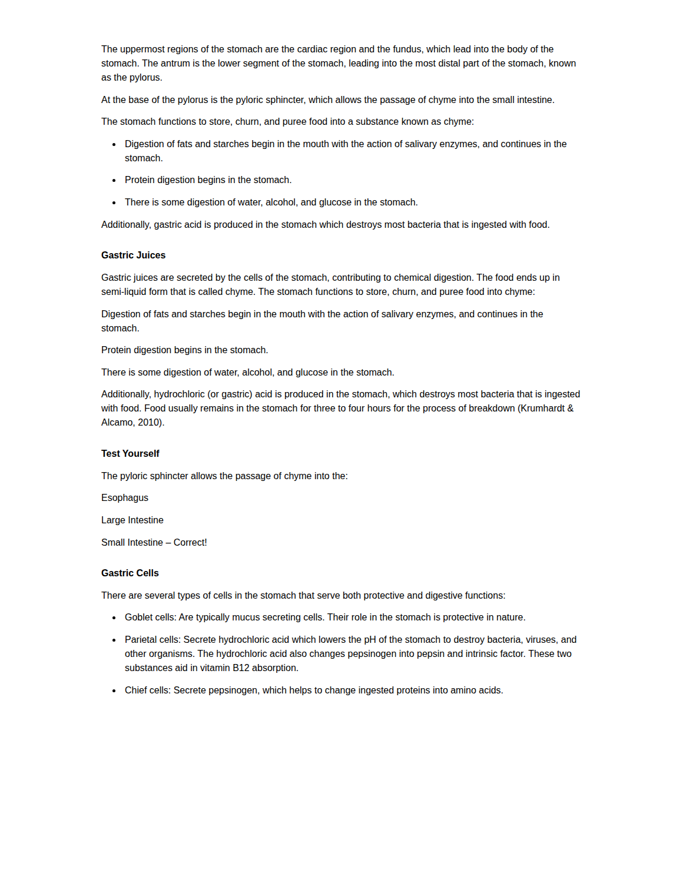The uppermost regions of the stomach are the cardiac region and the fundus, which lead into the body of the stomach. The antrum is the lower segment of the stomach, leading into the most distal part of the stomach, known as the pylorus.
At the base of the pylorus is the pyloric sphincter, which allows the passage of chyme into the small intestine.
The stomach functions to store, churn, and puree food into a substance known as chyme:
Digestion of fats and starches begin in the mouth with the action of salivary enzymes, and continues in the stomach.
Protein digestion begins in the stomach.
There is some digestion of water, alcohol, and glucose in the stomach.
Additionally, gastric acid is produced in the stomach which destroys most bacteria that is ingested with food.
Gastric Juices
Gastric juices are secreted by the cells of the stomach, contributing to chemical digestion. The food ends up in semi-liquid form that is called chyme. The stomach functions to store, churn, and puree food into chyme:
Digestion of fats and starches begin in the mouth with the action of salivary enzymes, and continues in the stomach.
Protein digestion begins in the stomach.
There is some digestion of water, alcohol, and glucose in the stomach.
Additionally, hydrochloric (or gastric) acid is produced in the stomach, which destroys most bacteria that is ingested with food. Food usually remains in the stomach for three to four hours for the process of breakdown (Krumhardt & Alcamo, 2010).
Test Yourself
The pyloric sphincter allows the passage of chyme into the:
Esophagus
Large Intestine
Small Intestine – Correct!
Gastric Cells
There are several types of cells in the stomach that serve both protective and digestive functions:
Goblet cells: Are typically mucus secreting cells. Their role in the stomach is protective in nature.
Parietal cells: Secrete hydrochloric acid which lowers the pH of the stomach to destroy bacteria, viruses, and other organisms. The hydrochloric acid also changes pepsinogen into pepsin and intrinsic factor. These two substances aid in vitamin B12 absorption.
Chief cells: Secrete pepsinogen, which helps to change ingested proteins into amino acids.